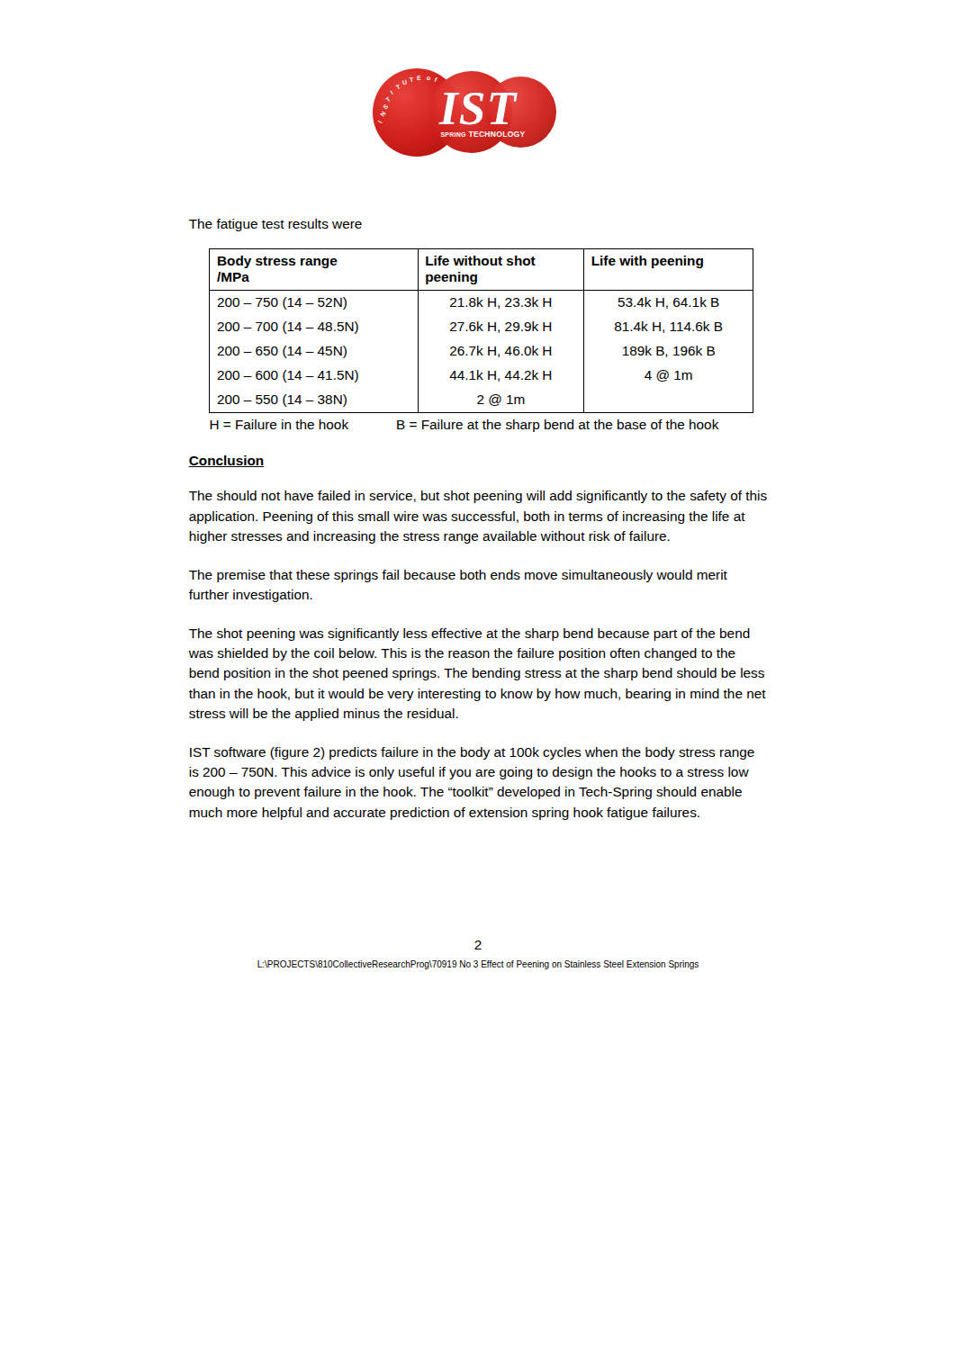IST
I N S T I T U T E o f
SPRING TECHNOLOGY
The fatigue test results were
| Body stress range /MPa | Life without shot peening | Life with peening |
| --- | --- | --- |
| 200 – 750 (14 – 52N) | 21.8k H, 23.3k H | 53.4k H, 64.1k B |
| 200 – 700 (14 – 48.5N) | 27.6k H, 29.9k H | 81.4k H, 114.6k B |
| 200 – 650 (14 – 45N) | 26.7k H, 46.0k H | 189k B, 196k B |
| 200 – 600 (14 – 41.5N) | 44.1k H, 44.2k H | 4 @ 1m |
| 200 – 550 (14 – 38N) | 2 @ 1m | |
H = Failure in the hook B = Failure at the sharp bend at the base of the hook
Conclusion
The should not have failed in service, but shot peening will add significantly to the safety of this application. Peening of this small wire was successful, both in terms of increasing the life at higher stresses and increasing the stress range available without risk of failure.
The premise that these springs fail because both ends move simultaneously would merit further investigation.
The shot peening was significantly less effective at the sharp bend because part of the bend was shielded by the coil below. This is the reason the failure position often changed to the bend position in the shot peened springs. The bending stress at the sharp bend should be less than in the hook, but it would be very interesting to know by how much, bearing in mind the net stress will be the applied minus the residual.
IST software (figure 2) predicts failure in the body at 100k cycles when the body stress range is 200 – 750N. This advice is only useful if you are going to design the hooks to a stress low enough to prevent failure in the hook. The “toolkit” developed in Tech-Spring should enable much more helpful and accurate prediction of extension spring hook fatigue failures.
2
L:\PROJECTS\810CollectiveResearchProg\70919 No 3 Effect of Peening on Stainless Steel Extension Springs